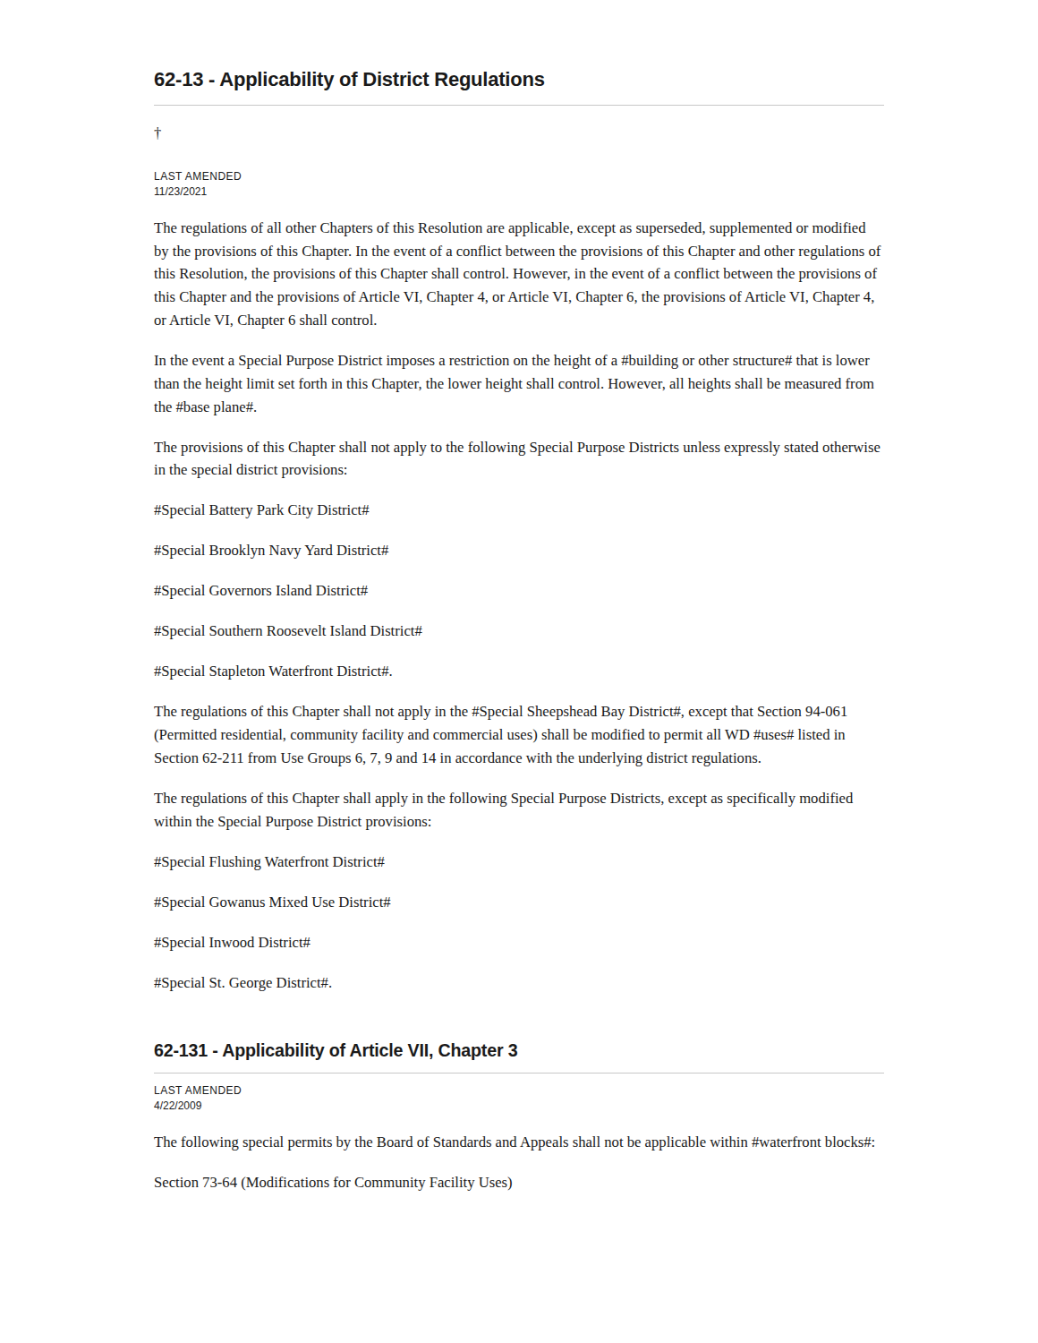62-13 - Applicability of District Regulations
†
Last Amended11/23/2021
The regulations of all other Chapters of this Resolution are applicable, except as superseded, supplemented or modified by the provisions of this Chapter. In the event of a conflict between the provisions of this Chapter and other regulations of this Resolution, the provisions of this Chapter shall control. However, in the event of a conflict between the provisions of this Chapter and the provisions of Article VI, Chapter 4, or Article VI, Chapter 6, the provisions of Article VI, Chapter 4, or Article VI, Chapter 6 shall control.
In the event a Special Purpose District imposes a restriction on the height of a #building or other structure# that is lower than the height limit set forth in this Chapter, the lower height shall control. However, all heights shall be measured from the #base plane#.
The provisions of this Chapter shall not apply to the following Special Purpose Districts unless expressly stated otherwise in the special district provisions:
#Special Battery Park City District#
#Special Brooklyn Navy Yard District#
#Special Governors Island District#
#Special Southern Roosevelt Island District#
#Special Stapleton Waterfront District#.
The regulations of this Chapter shall not apply in the #Special Sheepshead Bay District#, except that Section 94-061 (Permitted residential, community facility and commercial uses) shall be modified to permit all WD #uses# listed in Section 62-211 from Use Groups 6, 7, 9 and 14 in accordance with the underlying district regulations.
The regulations of this Chapter shall apply in the following Special Purpose Districts, except as specifically modified within the Special Purpose District provisions:
#Special Flushing Waterfront District#
#Special Gowanus Mixed Use District#
#Special Inwood District#
#Special St. George District#.
62-131 - Applicability of Article VII, Chapter 3
Last Amended4/22/2009
The following special permits by the Board of Standards and Appeals shall not be applicable within #waterfront blocks#:
Section 73-64 (Modifications for Community Facility Uses)